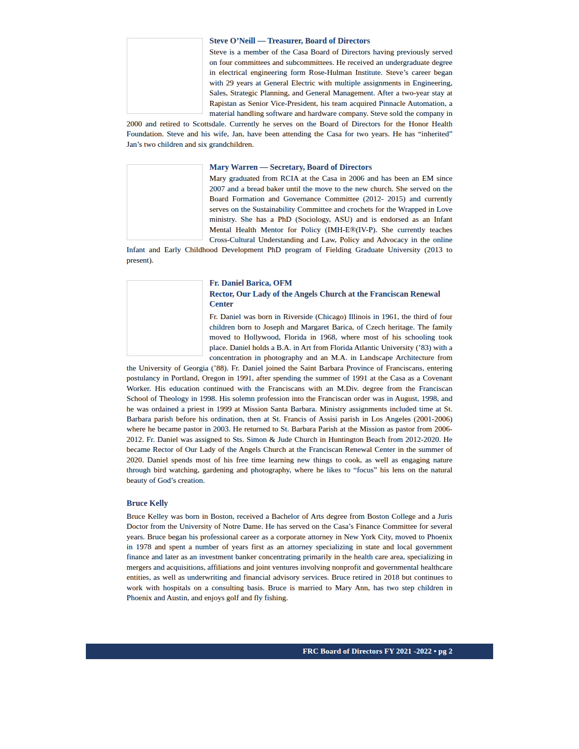Steve O’Neill — Treasurer, Board of Directors
Steve is a member of the Casa Board of Directors having previously served on four committees and subcommittees. He received an undergraduate degree in electrical engineering form Rose-Hulman Institute. Steve’s career began with 29 years at General Electric with multiple assignments in Engineering, Sales, Strategic Planning, and General Management. After a two-year stay at Rapistan as Senior Vice-President, his team acquired Pinnacle Automation, a material handling software and hardware company. Steve sold the company in 2000 and retired to Scottsdale. Currently he serves on the Board of Directors for the Honor Health Foundation. Steve and his wife, Jan, have been attending the Casa for two years. He has “inherited” Jan’s two children and six grandchildren.
Mary Warren — Secretary, Board of Directors
Mary graduated from RCIA at the Casa in 2006 and has been an EM since 2007 and a bread baker until the move to the new church. She served on the Board Formation and Governance Committee (2012- 2015) and currently serves on the Sustainability Committee and crochets for the Wrapped in Love ministry. She has a PhD (Sociology, ASU) and is endorsed as an Infant Mental Health Mentor for Policy (IMH-E®(IV-P). She currently teaches Cross-Cultural Understanding and Law, Policy and Advocacy in the online Infant and Early Childhood Development PhD program of Fielding Graduate University (2013 to present).
Fr. Daniel Barica, OFM
Rector, Our Lady of the Angels Church at the Franciscan Renewal Center
Fr. Daniel was born in Riverside (Chicago) Illinois in 1961, the third of four children born to Joseph and Margaret Barica, of Czech heritage. The family moved to Hollywood, Florida in 1968, where most of his schooling took place. Daniel holds a B.A. in Art from Florida Atlantic University (’83) with a concentration in photography and an M.A. in Landscape Architecture from the University of Georgia (’88). Fr. Daniel joined the Saint Barbara Province of Franciscans, entering postulancy in Portland, Oregon in 1991, after spending the summer of 1991 at the Casa as a Covenant Worker. His education continued with the Franciscans with an M.Div. degree from the Franciscan School of Theology in 1998. His solemn profession into the Franciscan order was in August, 1998, and he was ordained a priest in 1999 at Mission Santa Barbara. Ministry assignments included time at St. Barbara parish before his ordination, then at St. Francis of Assisi parish in Los Angeles (2001-2006) where he became pastor in 2003. He returned to St. Barbara Parish at the Mission as pastor from 2006-2012. Fr. Daniel was assigned to Sts. Simon & Jude Church in Huntington Beach from 2012-2020. He became Rector of Our Lady of the Angels Church at the Franciscan Renewal Center in the summer of 2020. Daniel spends most of his free time learning new things to cook, as well as engaging nature through bird watching, gardening and photography, where he likes to “focus” his lens on the natural beauty of God’s creation.
Bruce Kelly
Bruce Kelley was born in Boston, received a Bachelor of Arts degree from Boston College and a Juris Doctor from the University of Notre Dame. He has served on the Casa’s Finance Committee for several years. Bruce began his professional career as a corporate attorney in New York City, moved to Phoenix in 1978 and spent a number of years first as an attorney specializing in state and local government finance and later as an investment banker concentrating primarily in the health care area, specializing in mergers and acquisitions, affiliations and joint ventures involving nonprofit and governmental healthcare entities, as well as underwriting and financial advisory services. Bruce retired in 2018 but continues to work with hospitals on a consulting basis. Bruce is married to Mary Ann, has two step children in Phoenix and Austin, and enjoys golf and fly fishing.
FRC Board of Directors FY 2021 -2022 • pg 2